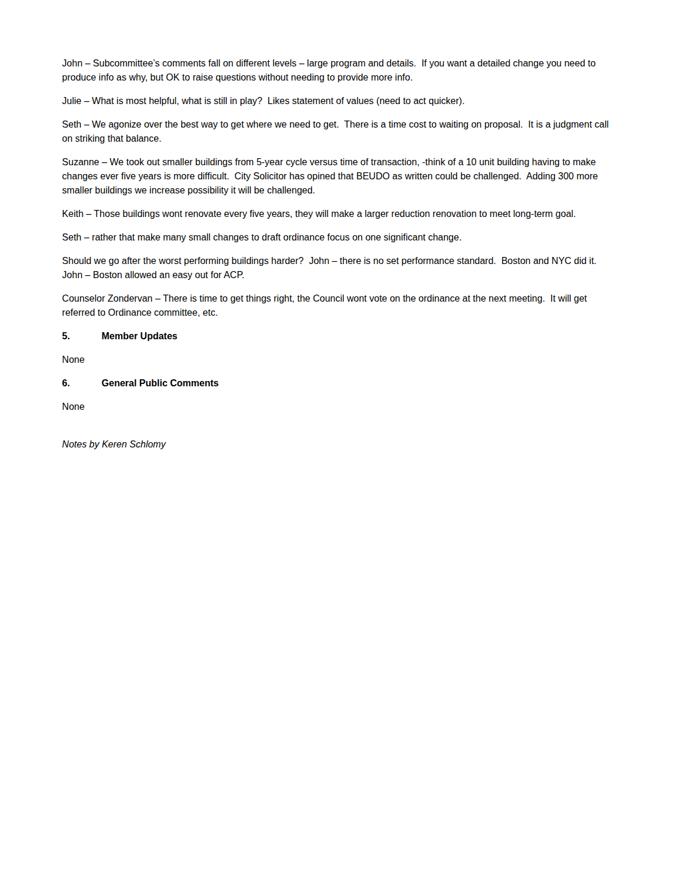John – Subcommittee’s comments fall on different levels – large program and details. If you want a detailed change you need to produce info as why, but OK to raise questions without needing to provide more info.
Julie – What is most helpful, what is still in play? Likes statement of values (need to act quicker).
Seth – We agonize over the best way to get where we need to get. There is a time cost to waiting on proposal. It is a judgment call on striking that balance.
Suzanne – We took out smaller buildings from 5-year cycle versus time of transaction, -think of a 10 unit building having to make changes ever five years is more difficult. City Solicitor has opined that BEUDO as written could be challenged. Adding 300 more smaller buildings we increase possibility it will be challenged.
Keith – Those buildings wont renovate every five years, they will make a larger reduction renovation to meet long-term goal.
Seth – rather that make many small changes to draft ordinance focus on one significant change.
Should we go after the worst performing buildings harder? John – there is no set performance standard. Boston and NYC did it. John – Boston allowed an easy out for ACP.
Counselor Zondervan – There is time to get things right, the Council wont vote on the ordinance at the next meeting. It will get referred to Ordinance committee, etc.
5. Member Updates
None
6. General Public Comments
None
Notes by Keren Schlomy